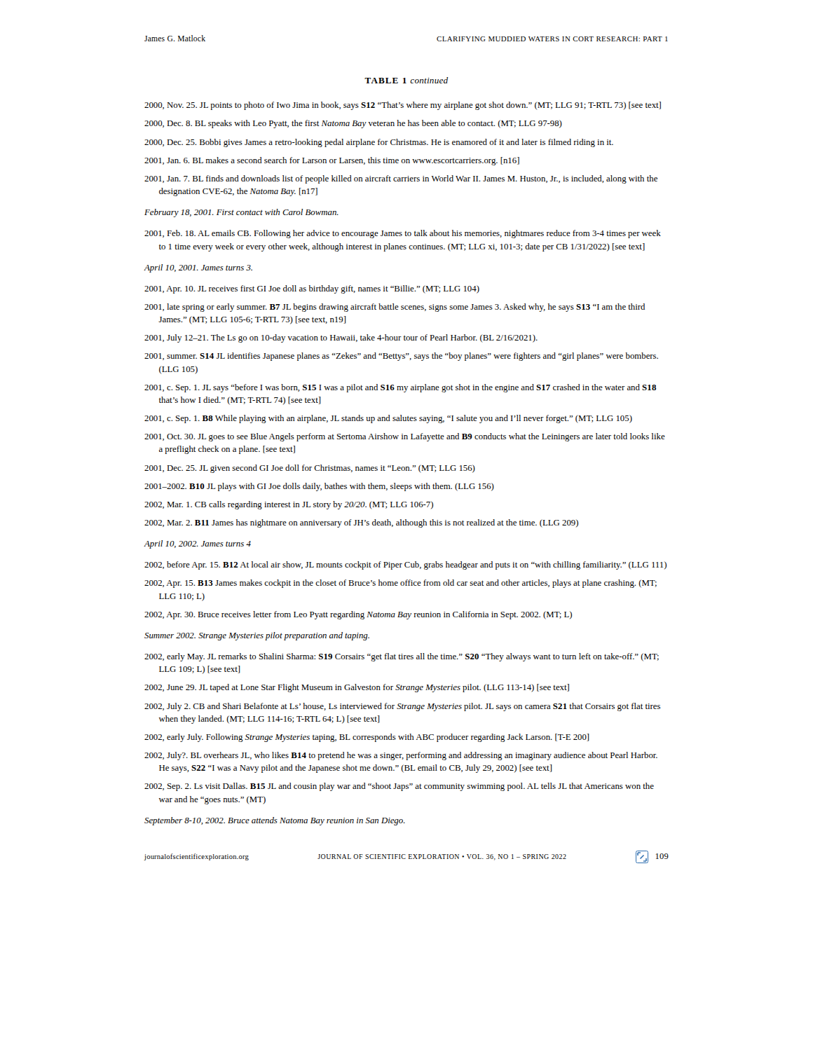James G. Matlock
Clarifying Muddied Waters in CORT Research: Part 1
Table 1 continued
2000, Nov. 25. JL points to photo of Iwo Jima in book, says S12 “That’s where my airplane got shot down.” (MT; LLG 91; T-RTL 73) [see text]
2000, Dec. 8. BL speaks with Leo Pyatt, the first Natoma Bay veteran he has been able to contact. (MT; LLG 97-98)
2000, Dec. 25. Bobbi gives James a retro-looking pedal airplane for Christmas. He is enamored of it and later is filmed riding in it.
2001, Jan. 6. BL makes a second search for Larson or Larsen, this time on www.escortcarriers.org. [n16]
2001, Jan. 7. BL finds and downloads list of people killed on aircraft carriers in World War II. James M. Huston, Jr., is included, along with the designation CVE-62, the Natoma Bay. [n17]
February 18, 2001. First contact with Carol Bowman.
2001, Feb. 18. AL emails CB. Following her advice to encourage James to talk about his memories, nightmares reduce from 3-4 times per week to 1 time every week or every other week, although interest in planes continues. (MT; LLG xi, 101-3; date per CB 1/31/2022) [see text]
April 10, 2001. James turns 3.
2001, Apr. 10. JL receives first GI Joe doll as birthday gift, names it “Billie.” (MT; LLG 104)
2001, late spring or early summer. B7 JL begins drawing aircraft battle scenes, signs some James 3. Asked why, he says S13 “I am the third James.” (MT; LLG 105-6; T-RTL 73) [see text, n19]
2001, July 12–21. The Ls go on 10-day vacation to Hawaii, take 4-hour tour of Pearl Harbor. (BL 2/16/2021).
2001, summer. S14 JL identifies Japanese planes as “Zekes” and “Bettys”, says the “boy planes” were fighters and “girl planes” were bombers. (LLG 105)
2001, c. Sep. 1. JL says “before I was born, S15 I was a pilot and S16 my airplane got shot in the engine and S17 crashed in the water and S18 that’s how I died.” (MT; T-RTL 74) [see text]
2001, c. Sep. 1. B8 While playing with an airplane, JL stands up and salutes saying, “I salute you and I’ll never forget.” (MT; LLG 105)
2001, Oct. 30. JL goes to see Blue Angels perform at Sertoma Airshow in Lafayette and B9 conducts what the Leiningers are later told looks like a preflight check on a plane. [see text]
2001, Dec. 25. JL given second GI Joe doll for Christmas, names it “Leon.” (MT; LLG 156)
2001–2002. B10 JL plays with GI Joe dolls daily, bathes with them, sleeps with them. (LLG 156)
2002, Mar. 1. CB calls regarding interest in JL story by 20/20. (MT; LLG 106-7)
2002, Mar. 2. B11 James has nightmare on anniversary of JH’s death, although this is not realized at the time. (LLG 209)
April 10, 2002. James turns 4
2002, before Apr. 15. B12 At local air show, JL mounts cockpit of Piper Cub, grabs headgear and puts it on “with chilling familiarity.” (LLG 111)
2002, Apr. 15. B13 James makes cockpit in the closet of Bruce’s home office from old car seat and other articles, plays at plane crashing. (MT; LLG 110; L)
2002, Apr. 30. Bruce receives letter from Leo Pyatt regarding Natoma Bay reunion in California in Sept. 2002. (MT; L)
Summer 2002. Strange Mysteries pilot preparation and taping.
2002, early May. JL remarks to Shalini Sharma: S19 Corsairs “get flat tires all the time.” S20 “They always want to turn left on take-off.” (MT; LLG 109; L) [see text]
2002, June 29. JL taped at Lone Star Flight Museum in Galveston for Strange Mysteries pilot. (LLG 113-14) [see text]
2002, July 2. CB and Shari Belafonte at Ls’ house, Ls interviewed for Strange Mysteries pilot. JL says on camera S21 that Corsairs got flat tires when they landed. (MT; LLG 114-16; T-RTL 64; L) [see text]
2002, early July. Following Strange Mysteries taping, BL corresponds with ABC producer regarding Jack Larson. [T-E 200]
2002, July?. BL overhears JL, who likes B14 to pretend he was a singer, performing and addressing an imaginary audience about Pearl Harbor. He says, S22 “I was a Navy pilot and the Japanese shot me down.” (BL email to CB, July 29, 2002) [see text]
2002, Sep. 2. Ls visit Dallas. B15 JL and cousin play war and “shoot Japs” at community swimming pool. AL tells JL that Americans won the war and he “goes nuts.” (MT)
September 8-10, 2002. Bruce attends Natoma Bay reunion in San Diego.
journalofscientificexploration.org
Journal of Scientific Exploration • Vol. 36, No 1 – Spring 2022
109